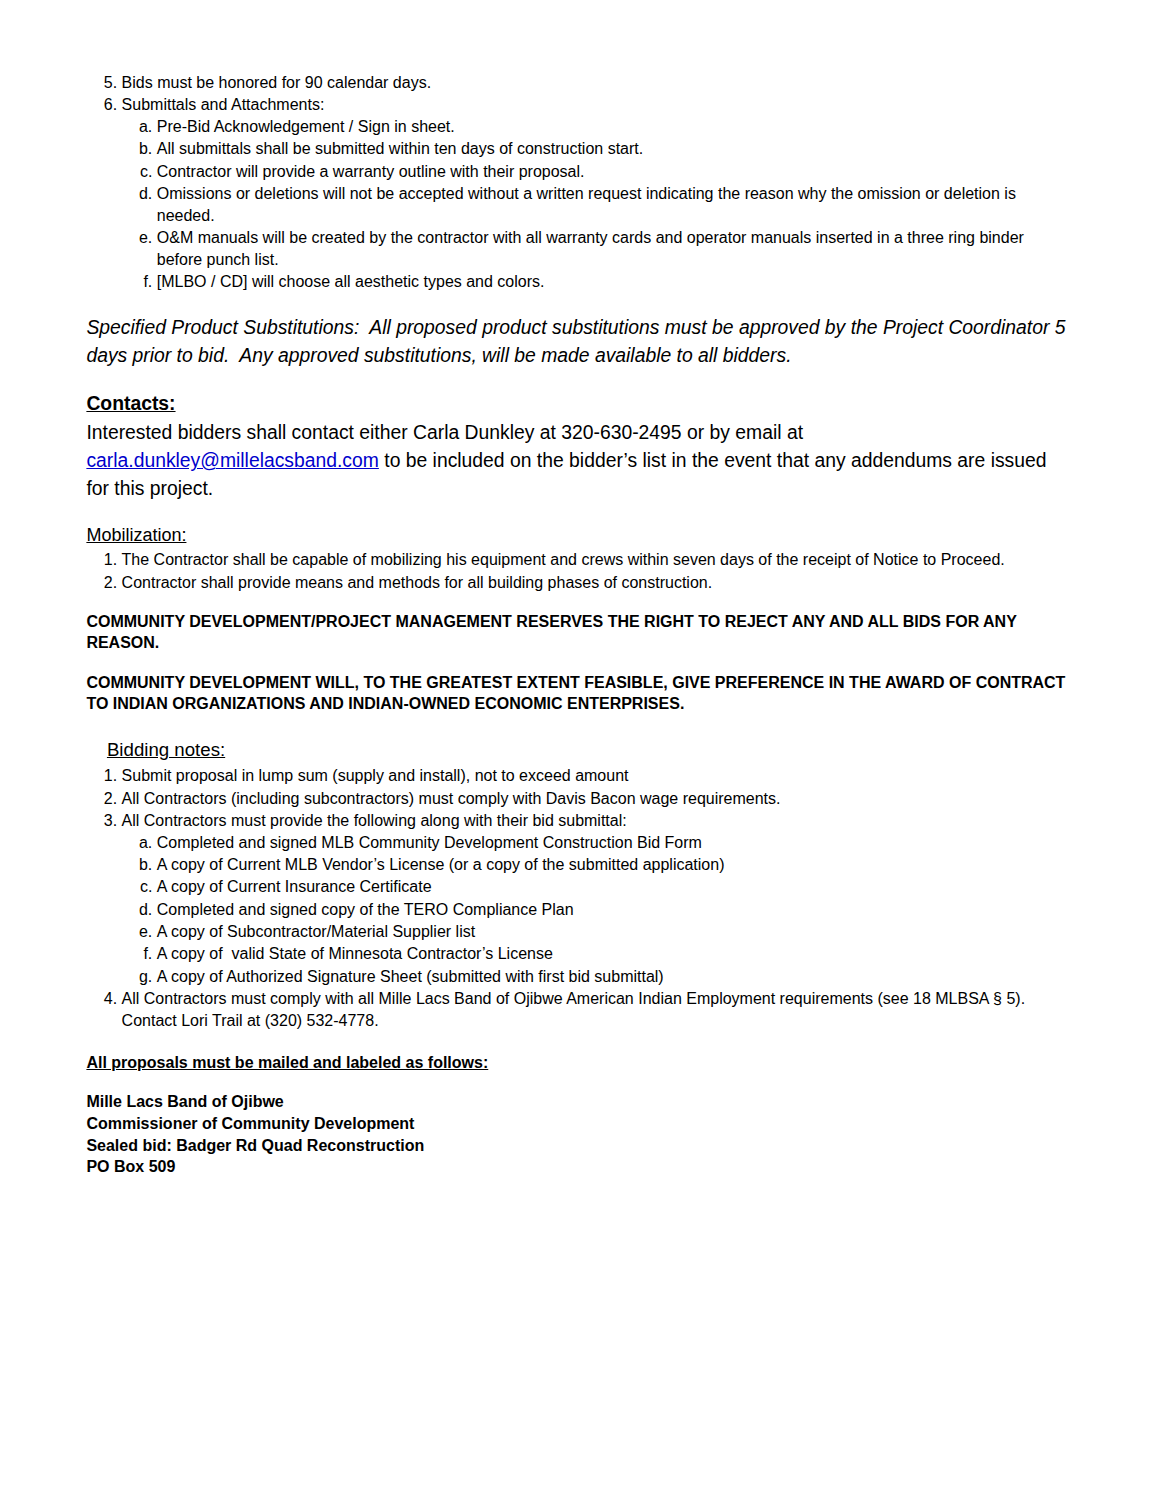Bids must be honored for 90 calendar days.
Submittals and Attachments:
Pre-Bid Acknowledgement / Sign in sheet.
All submittals shall be submitted within ten days of construction start.
Contractor will provide a warranty outline with their proposal.
Omissions or deletions will not be accepted without a written request indicating the reason why the omission or deletion is needed.
O&M manuals will be created by the contractor with all warranty cards and operator manuals inserted in a three ring binder before punch list.
[MLBO / CD] will choose all aesthetic types and colors.
Specified Product Substitutions: All proposed product substitutions must be approved by the Project Coordinator 5 days prior to bid. Any approved substitutions, will be made available to all bidders.
Contacts:
Interested bidders shall contact either Carla Dunkley at 320-630-2495 or by email at carla.dunkley@millelacsband.com to be included on the bidder’s list in the event that any addendums are issued for this project.
Mobilization:
The Contractor shall be capable of mobilizing his equipment and crews within seven days of the receipt of Notice to Proceed.
Contractor shall provide means and methods for all building phases of construction.
COMMUNITY DEVELOPMENT/PROJECT MANAGEMENT RESERVES THE RIGHT TO REJECT ANY AND ALL BIDS FOR ANY REASON.
COMMUNITY DEVELOPMENT WILL, TO THE GREATEST EXTENT FEASIBLE, GIVE PREFERENCE IN THE AWARD OF CONTRACT TO INDIAN ORGANIZATIONS AND INDIAN-OWNED ECONOMIC ENTERPRISES.
Bidding notes:
Submit proposal in lump sum (supply and install), not to exceed amount
All Contractors (including subcontractors) must comply with Davis Bacon wage requirements.
All Contractors must provide the following along with their bid submittal:
Completed and signed MLB Community Development Construction Bid Form
A copy of Current MLB Vendor’s License (or a copy of the submitted application)
A copy of Current Insurance Certificate
Completed and signed copy of the TERO Compliance Plan
A copy of Subcontractor/Material Supplier list
A copy of valid State of Minnesota Contractor’s License
A copy of Authorized Signature Sheet (submitted with first bid submittal)
All Contractors must comply with all Mille Lacs Band of Ojibwe American Indian Employment requirements (see 18 MLBSA § 5). Contact Lori Trail at (320) 532-4778.
All proposals must be mailed and labeled as follows:
Mille Lacs Band of Ojibwe
Commissioner of Community Development
Sealed bid: Badger Rd Quad Reconstruction
PO Box 509